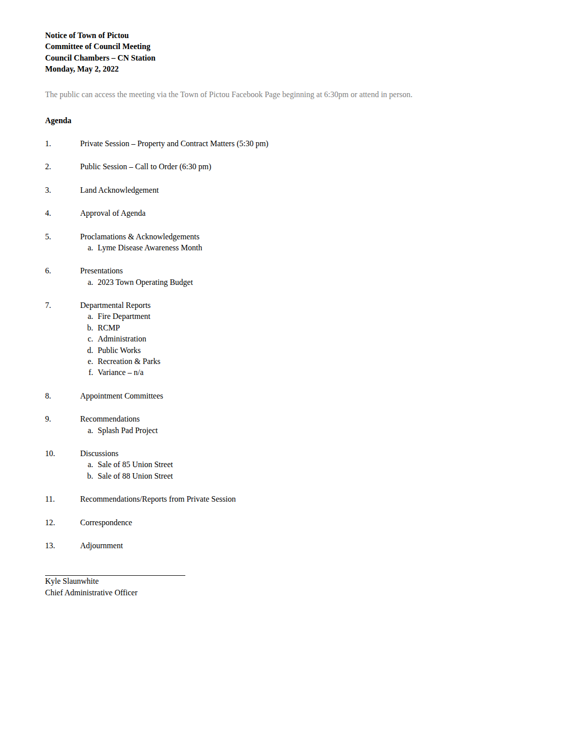Notice of Town of Pictou
Committee of Council Meeting
Council Chambers – CN Station
Monday, May 2, 2022
The public can access the meeting via the Town of Pictou Facebook Page beginning at 6:30pm or attend in person.
Agenda
Private Session – Property and Contract Matters (5:30 pm)
Public Session – Call to Order (6:30 pm)
Land Acknowledgement
Approval of Agenda
Proclamations & Acknowledgements
Lyme Disease Awareness Month
Presentations
2023 Town Operating Budget
Departmental Reports
Fire Department
RCMP
Administration
Public Works
Recreation & Parks
Variance – n/a
Appointment Committees
Recommendations
Splash Pad Project
Discussions
Sale of 85 Union Street
Sale of 88 Union Street
Recommendations/Reports from Private Session
Correspondence
Adjournment
Kyle Slaunwhite
Chief Administrative Officer